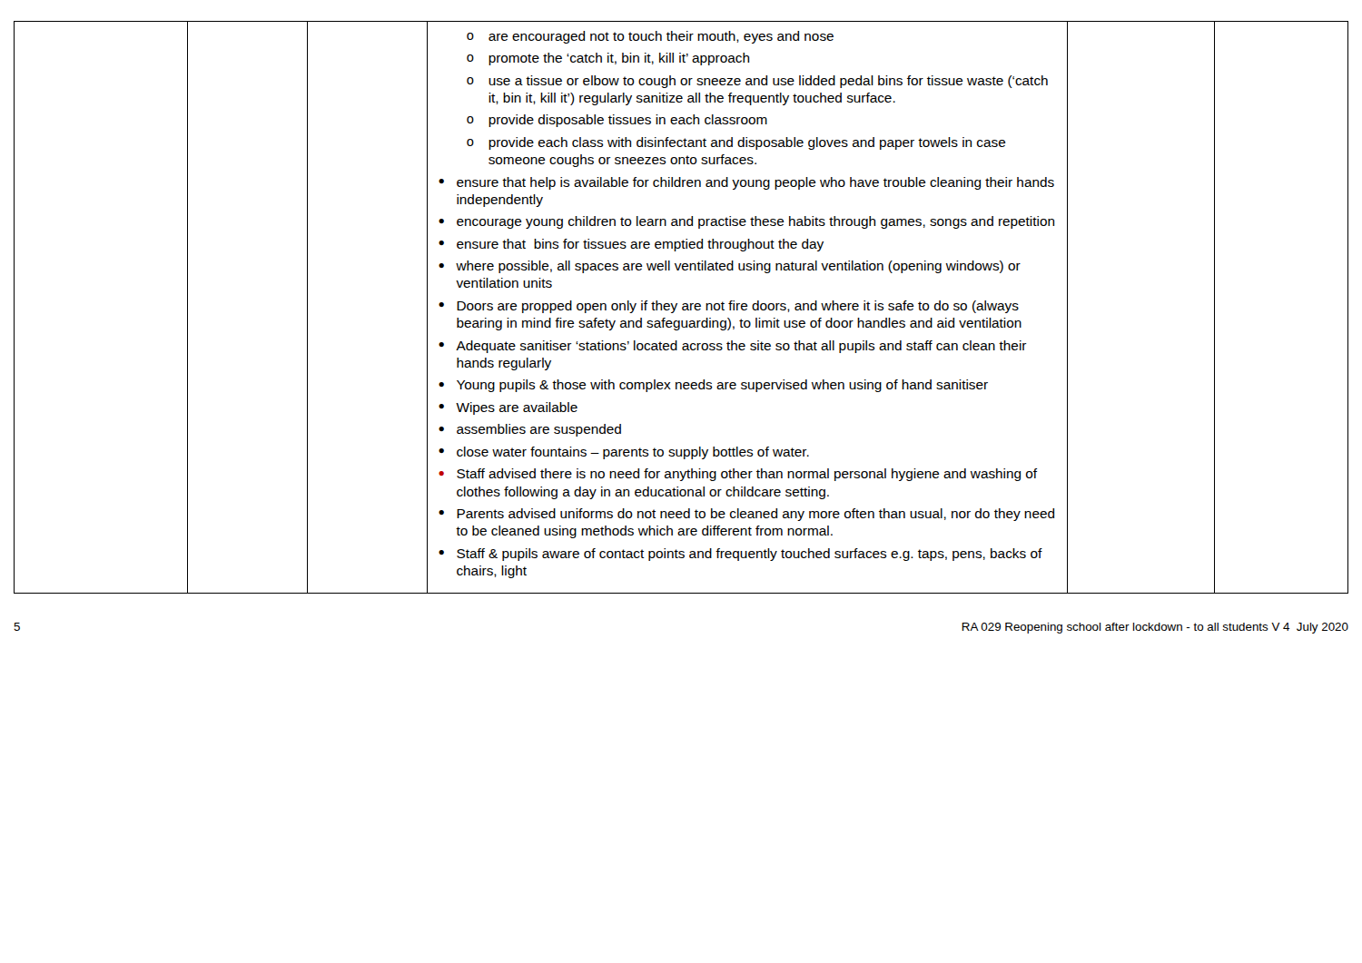| | | | are encouraged not to touch their mouth, eyes and nose promote the ‘catch it, bin it, kill it’ approach use a tissue or elbow to cough or sneeze and use lidded pedal bins for tissue waste (‘catch it, bin it, kill it’) regularly sanitize all the frequently touched surface. provide disposable tissues in each classroom provide each class with disinfectant and disposable gloves and paper towels in case someone coughs or sneezes onto surfaces. ensure that help is available for children and young people who have trouble cleaning their hands independently encourage young children to learn and practise these habits through games, songs and repetition ensure that bins for tissues are emptied throughout the day where possible, all spaces are well ventilated using natural ventilation (opening windows) or ventilation units Doors are propped open only if they are not fire doors, and where it is safe to do so (always bearing in mind fire safety and safeguarding), to limit use of door handles and aid ventilation Adequate sanitiser ‘stations’ located across the site so that all pupils and staff can clean their hands regularly Young pupils & those with complex needs are supervised when using of hand sanitiser Wipes are available assemblies are suspended close water fountains – parents to supply bottles of water. Staff advised there is no need for anything other than normal personal hygiene and washing of clothes following a day in an educational or childcare setting. Parents advised uniforms do not need to be cleaned any more often than usual, nor do they need to be cleaned using methods which are different from normal. Staff & pupils aware of contact points and frequently touched surfaces e.g. taps, pens, backs of chairs, light | | |
5
RA 029 Reopening school after lockdown - to all students V 4 July 2020